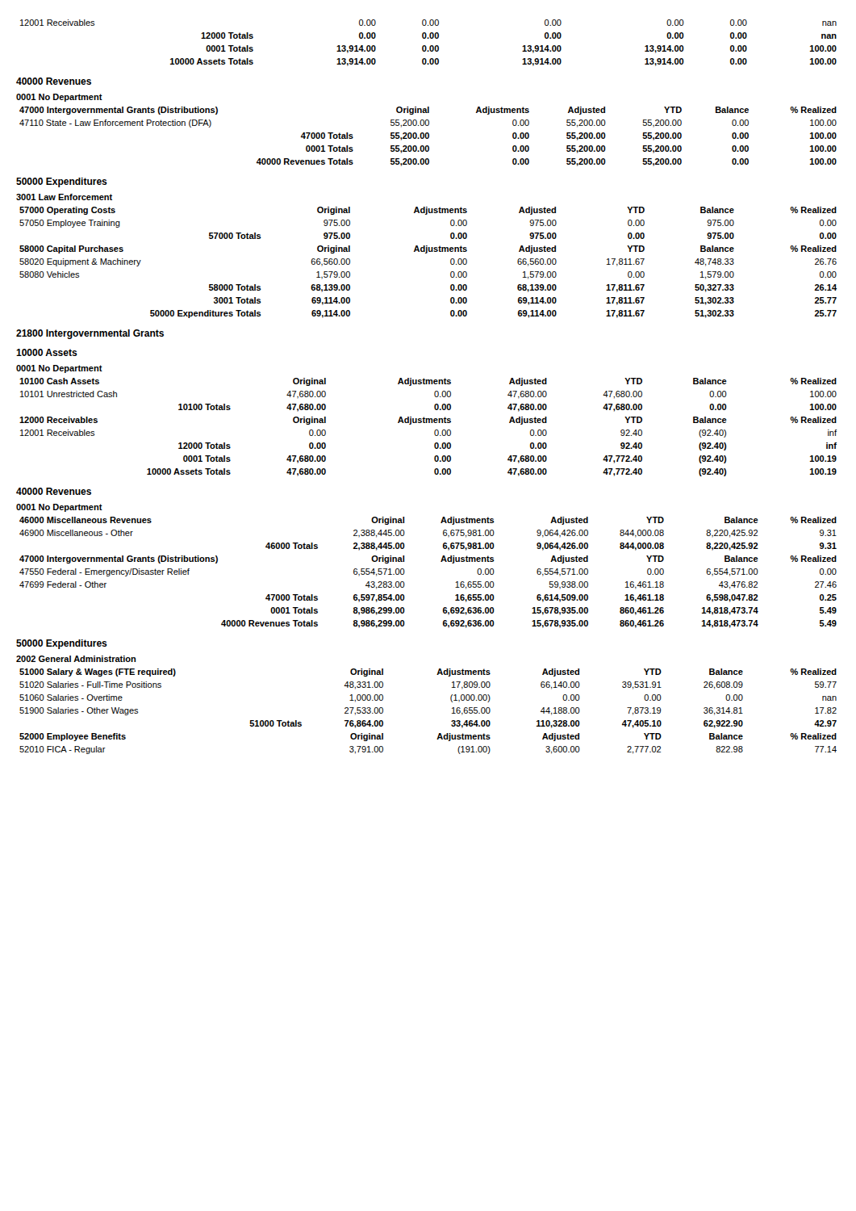| 12001 Receivables | 0.00 | 0.00 | 0.00 | 0.00 | 0.00 | nan |
| 12000 Totals | 0.00 | 0.00 | 0.00 | 0.00 | 0.00 | nan |
| 0001 Totals | 13,914.00 | 0.00 | 13,914.00 | 13,914.00 | 0.00 | 100.00 |
| 10000 Assets Totals | 13,914.00 | 0.00 | 13,914.00 | 13,914.00 | 0.00 | 100.00 |
40000 Revenues
0001 No Department
| 47000 Intergovernmental Grants (Distributions) | Original | Adjustments | Adjusted | YTD | Balance | % Realized |
| 47110 State - Law Enforcement Protection (DFA) | 55,200.00 | 0.00 | 55,200.00 | 55,200.00 | 0.00 | 100.00 |
| 47000 Totals | 55,200.00 | 0.00 | 55,200.00 | 55,200.00 | 0.00 | 100.00 |
| 0001 Totals | 55,200.00 | 0.00 | 55,200.00 | 55,200.00 | 0.00 | 100.00 |
| 40000 Revenues Totals | 55,200.00 | 0.00 | 55,200.00 | 55,200.00 | 0.00 | 100.00 |
50000 Expenditures
3001 Law Enforcement
| 57000 Operating Costs | Original | Adjustments | Adjusted | YTD | Balance | % Realized |
| 57050 Employee Training | 975.00 | 0.00 | 975.00 | 0.00 | 975.00 | 0.00 |
| 57000 Totals | 975.00 | 0.00 | 975.00 | 0.00 | 975.00 | 0.00 |
| 58000 Capital Purchases | Original | Adjustments | Adjusted | YTD | Balance | % Realized |
| 58020 Equipment & Machinery | 66,560.00 | 0.00 | 66,560.00 | 17,811.67 | 48,748.33 | 26.76 |
| 58080 Vehicles | 1,579.00 | 0.00 | 1,579.00 | 0.00 | 1,579.00 | 0.00 |
| 58000 Totals | 68,139.00 | 0.00 | 68,139.00 | 17,811.67 | 50,327.33 | 26.14 |
| 3001 Totals | 69,114.00 | 0.00 | 69,114.00 | 17,811.67 | 51,302.33 | 25.77 |
| 50000 Expenditures Totals | 69,114.00 | 0.00 | 69,114.00 | 17,811.67 | 51,302.33 | 25.77 |
21800 Intergovernmental Grants
10000 Assets
0001 No Department
| 10100 Cash Assets | Original | Adjustments | Adjusted | YTD | Balance | % Realized |
| 10101 Unrestricted Cash | 47,680.00 | 0.00 | 47,680.00 | 47,680.00 | 0.00 | 100.00 |
| 10100 Totals | 47,680.00 | 0.00 | 47,680.00 | 47,680.00 | 0.00 | 100.00 |
| 12000 Receivables | Original | Adjustments | Adjusted | YTD | Balance | % Realized |
| 12001 Receivables | 0.00 | 0.00 | 0.00 | 92.40 | (92.40) | inf |
| 12000 Totals | 0.00 | 0.00 | 0.00 | 92.40 | (92.40) | inf |
| 0001 Totals | 47,680.00 | 0.00 | 47,680.00 | 47,772.40 | (92.40) | 100.19 |
| 10000 Assets Totals | 47,680.00 | 0.00 | 47,680.00 | 47,772.40 | (92.40) | 100.19 |
40000 Revenues
0001 No Department
| 46000 Miscellaneous Revenues | Original | Adjustments | Adjusted | YTD | Balance | % Realized |
| 46900 Miscellaneous - Other | 2,388,445.00 | 6,675,981.00 | 9,064,426.00 | 844,000.08 | 8,220,425.92 | 9.31 |
| 46000 Totals | 2,388,445.00 | 6,675,981.00 | 9,064,426.00 | 844,000.08 | 8,220,425.92 | 9.31 |
| 47000 Intergovernmental Grants (Distributions) | Original | Adjustments | Adjusted | YTD | Balance | % Realized |
| 47550 Federal - Emergency/Disaster Relief | 6,554,571.00 | 0.00 | 6,554,571.00 | 0.00 | 6,554,571.00 | 0.00 |
| 47699 Federal - Other | 43,283.00 | 16,655.00 | 59,938.00 | 16,461.18 | 43,476.82 | 27.46 |
| 47000 Totals | 6,597,854.00 | 16,655.00 | 6,614,509.00 | 16,461.18 | 6,598,047.82 | 0.25 |
| 0001 Totals | 8,986,299.00 | 6,692,636.00 | 15,678,935.00 | 860,461.26 | 14,818,473.74 | 5.49 |
| 40000 Revenues Totals | 8,986,299.00 | 6,692,636.00 | 15,678,935.00 | 860,461.26 | 14,818,473.74 | 5.49 |
50000 Expenditures
2002 General Administration
| 51000 Salary & Wages (FTE required) | Original | Adjustments | Adjusted | YTD | Balance | % Realized |
| 51020 Salaries - Full-Time Positions | 48,331.00 | 17,809.00 | 66,140.00 | 39,531.91 | 26,608.09 | 59.77 |
| 51060 Salaries - Overtime | 1,000.00 | (1,000.00) | 0.00 | 0.00 | 0.00 | nan |
| 51900 Salaries - Other Wages | 27,533.00 | 16,655.00 | 44,188.00 | 7,873.19 | 36,314.81 | 17.82 |
| 51000 Totals | 76,864.00 | 33,464.00 | 110,328.00 | 47,405.10 | 62,922.90 | 42.97 |
| 52000 Employee Benefits | Original | Adjustments | Adjusted | YTD | Balance | % Realized |
| 52010 FICA - Regular | 3,791.00 | (191.00) | 3,600.00 | 2,777.02 | 822.98 | 77.14 |